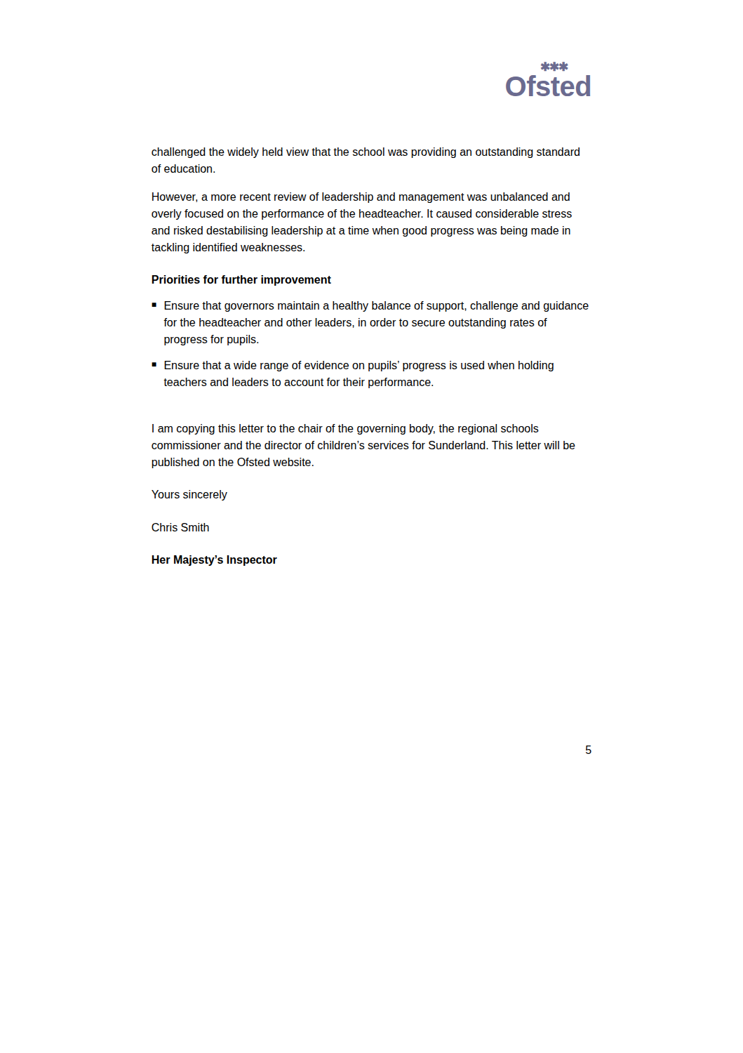✱✱✱ Ofsted
challenged the widely held view that the school was providing an outstanding standard of education.
However, a more recent review of leadership and management was unbalanced and overly focused on the performance of the headteacher. It caused considerable stress and risked destabilising leadership at a time when good progress was being made in tackling identified weaknesses.
Priorities for further improvement
Ensure that governors maintain a healthy balance of support, challenge and guidance for the headteacher and other leaders, in order to secure outstanding rates of progress for pupils.
Ensure that a wide range of evidence on pupils’ progress is used when holding teachers and leaders to account for their performance.
I am copying this letter to the chair of the governing body, the regional schools commissioner and the director of children’s services for Sunderland. This letter will be published on the Ofsted website.
Yours sincerely
Chris Smith
Her Majesty’s Inspector
5